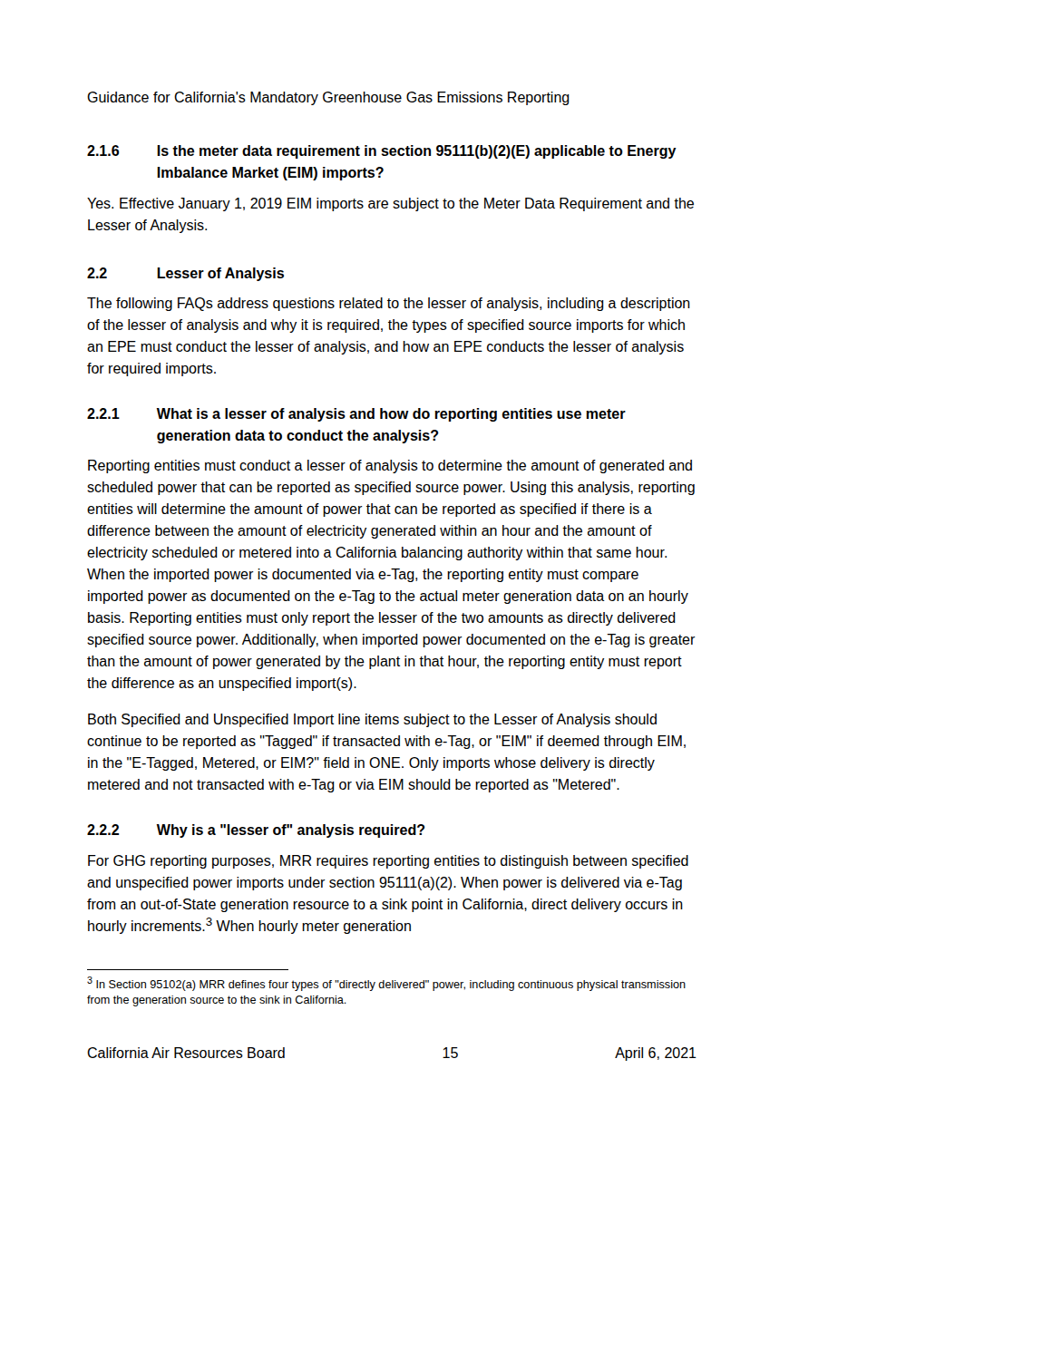Guidance for California's Mandatory Greenhouse Gas Emissions Reporting
2.1.6 Is the meter data requirement in section 95111(b)(2)(E) applicable to Energy Imbalance Market (EIM) imports?
Yes. Effective January 1, 2019 EIM imports are subject to the Meter Data Requirement and the Lesser of Analysis.
2.2 Lesser of Analysis
The following FAQs address questions related to the lesser of analysis, including a description of the lesser of analysis and why it is required, the types of specified source imports for which an EPE must conduct the lesser of analysis, and how an EPE conducts the lesser of analysis for required imports.
2.2.1 What is a lesser of analysis and how do reporting entities use meter generation data to conduct the analysis?
Reporting entities must conduct a lesser of analysis to determine the amount of generated and scheduled power that can be reported as specified source power. Using this analysis, reporting entities will determine the amount of power that can be reported as specified if there is a difference between the amount of electricity generated within an hour and the amount of electricity scheduled or metered into a California balancing authority within that same hour. When the imported power is documented via e-Tag, the reporting entity must compare imported power as documented on the e-Tag to the actual meter generation data on an hourly basis. Reporting entities must only report the lesser of the two amounts as directly delivered specified source power. Additionally, when imported power documented on the e-Tag is greater than the amount of power generated by the plant in that hour, the reporting entity must report the difference as an unspecified import(s).
Both Specified and Unspecified Import line items subject to the Lesser of Analysis should continue to be reported as "Tagged" if transacted with e-Tag, or "EIM" if deemed through EIM, in the "E-Tagged, Metered, or EIM?" field in ONE. Only imports whose delivery is directly metered and not transacted with e-Tag or via EIM should be reported as "Metered".
2.2.2 Why is a "lesser of" analysis required?
For GHG reporting purposes, MRR requires reporting entities to distinguish between specified and unspecified power imports under section 95111(a)(2). When power is delivered via e-Tag from an out-of-State generation resource to a sink point in California, direct delivery occurs in hourly increments.3 When hourly meter generation
3 In Section 95102(a) MRR defines four types of "directly delivered" power, including continuous physical transmission from the generation source to the sink in California.
California Air Resources Board 15 April 6, 2021